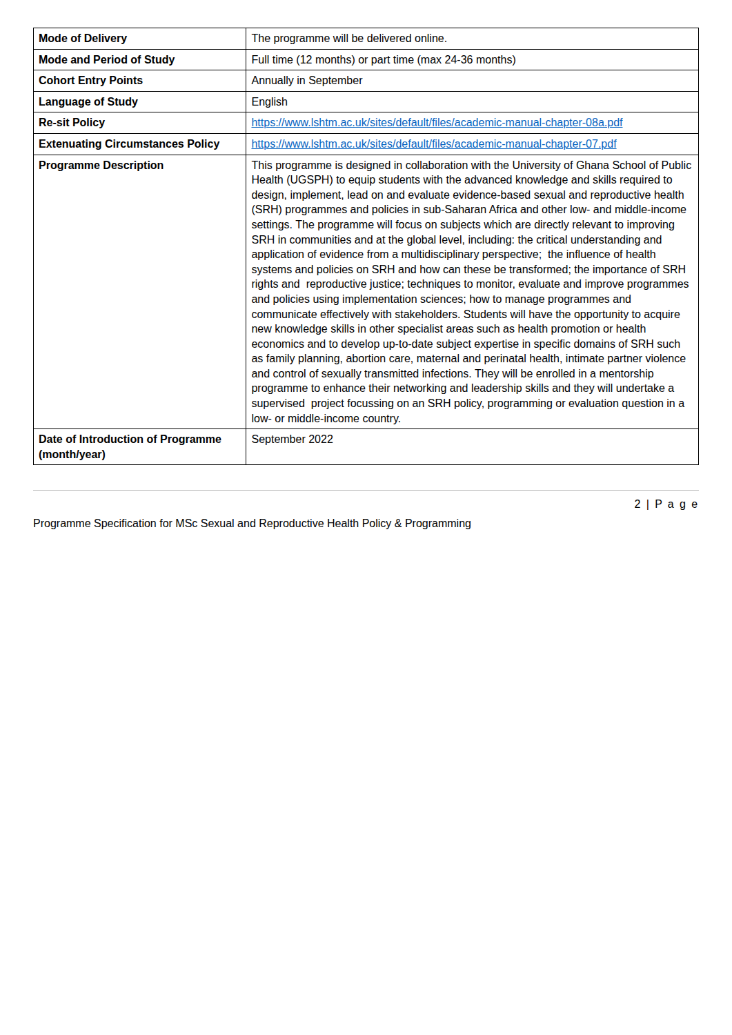| Mode of Delivery | The programme will be delivered online. |
| Mode and Period of Study | Full time (12 months) or part time (max 24-36 months) |
| Cohort Entry Points | Annually in September |
| Language of Study | English |
| Re-sit Policy | https://www.lshtm.ac.uk/sites/default/files/academic-manual-chapter-08a.pdf |
| Extenuating Circumstances Policy | https://www.lshtm.ac.uk/sites/default/files/academic-manual-chapter-07.pdf |
| Programme Description | This programme is designed in collaboration with the University of Ghana School of Public Health (UGSPH) to equip students with the advanced knowledge and skills required to design, implement, lead on and evaluate evidence-based sexual and reproductive health (SRH) programmes and policies in sub-Saharan Africa and other low- and middle-income settings. The programme will focus on subjects which are directly relevant to improving SRH in communities and at the global level, including: the critical understanding and application of evidence from a multidisciplinary perspective; the influence of health systems and policies on SRH and how can these be transformed; the importance of SRH rights and reproductive justice; techniques to monitor, evaluate and improve programmes and policies using implementation sciences; how to manage programmes and communicate effectively with stakeholders. Students will have the opportunity to acquire new knowledge skills in other specialist areas such as health promotion or health economics and to develop up-to-date subject expertise in specific domains of SRH such as family planning, abortion care, maternal and perinatal health, intimate partner violence and control of sexually transmitted infections. They will be enrolled in a mentorship programme to enhance their networking and leadership skills and they will undertake a supervised project focussing on an SRH policy, programming or evaluation question in a low- or middle-income country. |
| Date of Introduction of Programme (month/year) | September 2022 |
2 | P a g e
Programme Specification for MSc Sexual and Reproductive Health Policy & Programming